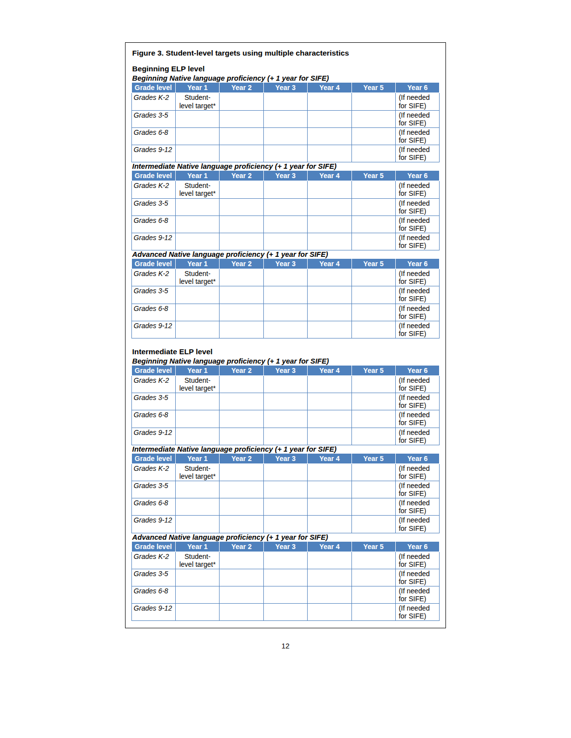Figure 3. Student-level targets using multiple characteristics
Beginning ELP level
Beginning Native language proficiency (+ 1 year for SIFE)
| Grade level | Year 1 | Year 2 | Year 3 | Year 4 | Year 5 | Year 6 |
| --- | --- | --- | --- | --- | --- | --- |
| Grades K-2 | Student-level target* | | | | | (If needed for SIFE) |
| Grades 3-5 | | | | | | (If needed for SIFE) |
| Grades 6-8 | | | | | | (If needed for SIFE) |
| Grades 9-12 | | | | | | (If needed for SIFE) |
Intermediate Native language proficiency (+ 1 year for SIFE)
| Grade level | Year 1 | Year 2 | Year 3 | Year 4 | Year 5 | Year 6 |
| --- | --- | --- | --- | --- | --- | --- |
| Grades K-2 | Student-level target* | | | | | (If needed for SIFE) |
| Grades 3-5 | | | | | | (If needed for SIFE) |
| Grades 6-8 | | | | | | (If needed for SIFE) |
| Grades 9-12 | | | | | | (If needed for SIFE) |
Advanced Native language proficiency (+ 1 year for SIFE)
| Grade level | Year 1 | Year 2 | Year 3 | Year 4 | Year 5 | Year 6 |
| --- | --- | --- | --- | --- | --- | --- |
| Grades K-2 | Student-level target* | | | | | (If needed for SIFE) |
| Grades 3-5 | | | | | | (If needed for SIFE) |
| Grades 6-8 | | | | | | (If needed for SIFE) |
| Grades 9-12 | | | | | | (If needed for SIFE) |
Intermediate ELP level
Beginning Native language proficiency (+ 1 year for SIFE)
| Grade level | Year 1 | Year 2 | Year 3 | Year 4 | Year 5 | Year 6 |
| --- | --- | --- | --- | --- | --- | --- |
| Grades K-2 | Student-level target* | | | | | (If needed for SIFE) |
| Grades 3-5 | | | | | | (If needed for SIFE) |
| Grades 6-8 | | | | | | (If needed for SIFE) |
| Grades 9-12 | | | | | | (If needed for SIFE) |
Intermediate Native language proficiency (+ 1 year for SIFE)
| Grade level | Year 1 | Year 2 | Year 3 | Year 4 | Year 5 | Year 6 |
| --- | --- | --- | --- | --- | --- | --- |
| Grades K-2 | Student-level target* | | | | | (If needed for SIFE) |
| Grades 3-5 | | | | | | (If needed for SIFE) |
| Grades 6-8 | | | | | | (If needed for SIFE) |
| Grades 9-12 | | | | | | (If needed for SIFE) |
Advanced Native language proficiency (+ 1 year for SIFE)
| Grade level | Year 1 | Year 2 | Year 3 | Year 4 | Year 5 | Year 6 |
| --- | --- | --- | --- | --- | --- | --- |
| Grades K-2 | Student-level target* | | | | | (If needed for SIFE) |
| Grades 3-5 | | | | | | (If needed for SIFE) |
| Grades 6-8 | | | | | | (If needed for SIFE) |
| Grades 9-12 | | | | | | (If needed for SIFE) |
12